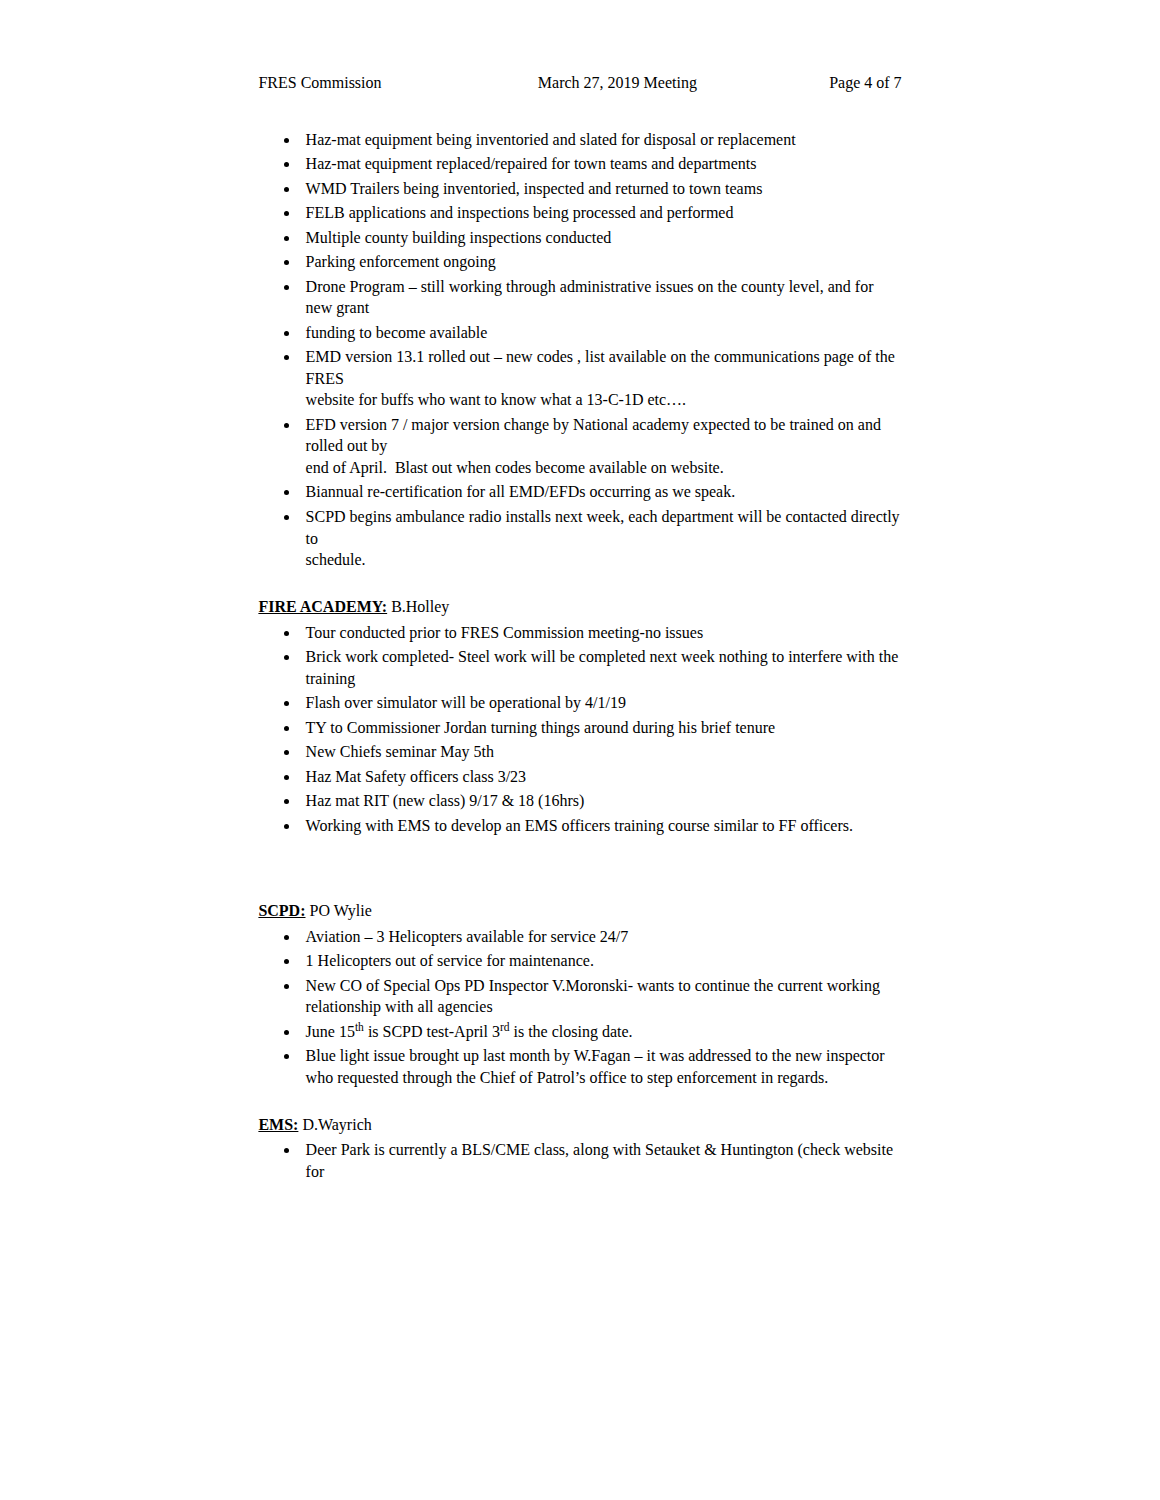FRES Commission
March 27, 2019 Meeting
Page 4 of 7
Haz-mat equipment being inventoried and slated for disposal or replacement
Haz-mat equipment replaced/repaired for town teams and departments
WMD Trailers being inventoried, inspected and returned to town teams
FELB applications and inspections being processed and performed
Multiple county building inspections conducted
Parking enforcement ongoing
Drone Program – still working through administrative issues on the county level, and for new grant
funding to become available
EMD version 13.1 rolled out – new codes , list available on the communications page of the FRES
website for buffs who want to know what a 13-C-1D etc….
EFD version 7 / major version change by National academy expected to be trained on and rolled out by
end of April. Blast out when codes become available on website.
Biannual re-certification for all EMD/EFDs occurring as we speak.
SCPD begins ambulance radio installs next week, each department will be contacted directly to
schedule.
FIRE ACADEMY: B.Holley
Tour conducted prior to FRES Commission meeting-no issues
Brick work completed- Steel work will be completed next week nothing to interfere with the training
Flash over simulator will be operational by 4/1/19
TY to Commissioner Jordan turning things around during his brief tenure
New Chiefs seminar May 5th
Haz Mat Safety officers class 3/23
Haz mat RIT (new class) 9/17 & 18 (16hrs)
Working with EMS to develop an EMS officers training course similar to FF officers.
SCPD: PO Wylie
Aviation – 3 Helicopters available for service 24/7
1 Helicopters out of service for maintenance.
New CO of Special Ops PD Inspector V.Moronski- wants to continue the current working relationship with all agencies
June 15th is SCPD test-April 3rd is the closing date.
Blue light issue brought up last month by W.Fagan – it was addressed to the new inspector who requested through the Chief of Patrol’s office to step enforcement in regards.
EMS: D.Wayrich
Deer Park is currently a BLS/CME class, along with Setauket & Huntington (check website for